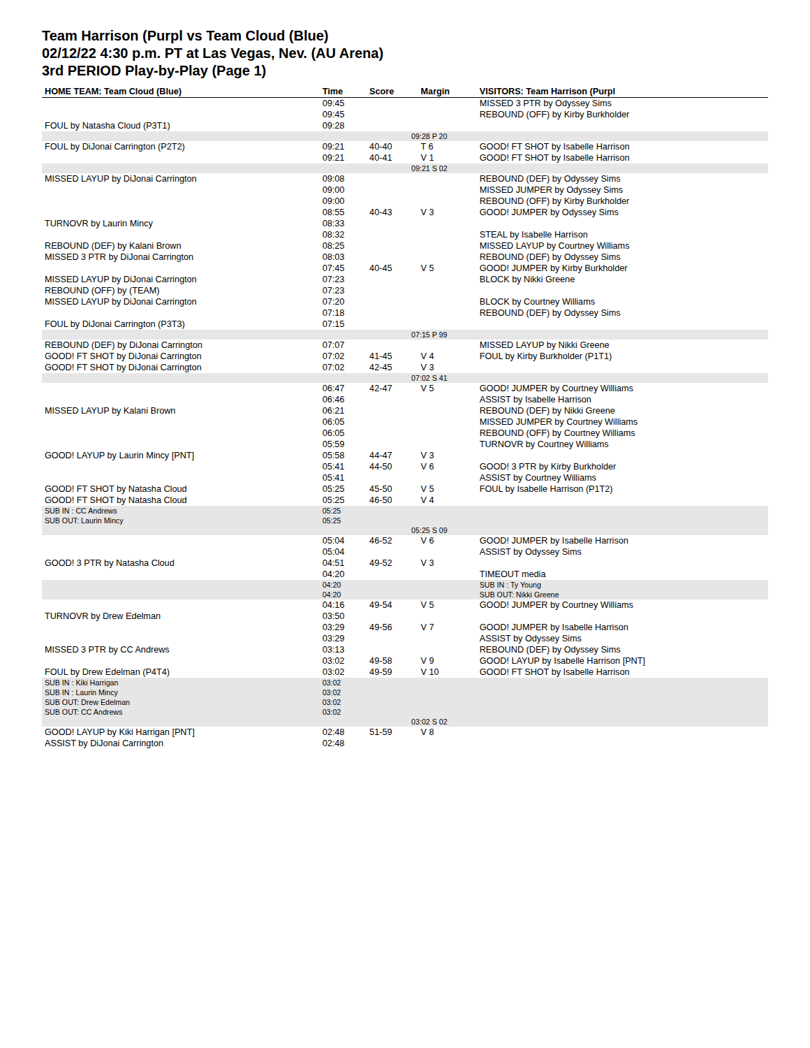Team Harrison (Purpl vs Team Cloud (Blue)
02/12/22 4:30 p.m. PT at Las Vegas, Nev. (AU Arena)
3rd PERIOD Play-by-Play (Page 1)
| HOME TEAM: Team Cloud (Blue) | Time | Score | Margin | VISITORS: Team Harrison (Purpl |
| --- | --- | --- | --- | --- |
| | 09:45 | | | MISSED 3 PTR by Odyssey Sims |
| | 09:45 | | | REBOUND (OFF) by Kirby Burkholder |
| FOUL by Natasha Cloud (P3T1) | 09:28 | | | |
| | | 09:28 P 20 |
| FOUL by DiJonai Carrington (P2T2) | 09:21 | 40-40 | T 6 | GOOD! FT SHOT by Isabelle Harrison |
| | 09:21 | 40-41 | V 1 | GOOD! FT SHOT by Isabelle Harrison |
| | | 09:21 S 02 |
| MISSED LAYUP by DiJonai Carrington | 09:08 | | | REBOUND (DEF) by Odyssey Sims |
| | 09:00 | | | MISSED JUMPER by Odyssey Sims |
| | 09:00 | | | REBOUND (OFF) by Kirby Burkholder |
| | 08:55 | 40-43 | V 3 | GOOD! JUMPER by Odyssey Sims |
| TURNOVR by Laurin Mincy | 08:33 | | | |
| | 08:32 | | | STEAL by Isabelle Harrison |
| REBOUND (DEF) by Kalani Brown | 08:25 | | | MISSED LAYUP by Courtney Williams |
| MISSED 3 PTR by DiJonai Carrington | 08:03 | | | REBOUND (DEF) by Odyssey Sims |
| | 07:45 | 40-45 | V 5 | GOOD! JUMPER by Kirby Burkholder |
| MISSED LAYUP by DiJonai Carrington | 07:23 | | | BLOCK by Nikki Greene |
| REBOUND (OFF) by (TEAM) | 07:23 | | | |
| MISSED LAYUP by DiJonai Carrington | 07:20 | | | BLOCK by Courtney Williams |
| | 07:18 | | | REBOUND (DEF) by Odyssey Sims |
| FOUL by DiJonai Carrington (P3T3) | 07:15 | | | |
| | | 07:15 P 99 |
| REBOUND (DEF) by DiJonai Carrington | 07:07 | | | MISSED LAYUP by Nikki Greene |
| GOOD! FT SHOT by DiJonai Carrington | 07:02 | 41-45 | V 4 | FOUL by Kirby Burkholder (P1T1) |
| GOOD! FT SHOT by DiJonai Carrington | 07:02 | 42-45 | V 3 | |
| | | 07:02 S 41 |
| | 06:47 | 42-47 | V 5 | GOOD! JUMPER by Courtney Williams |
| | 06:46 | | | ASSIST by Isabelle Harrison |
| MISSED LAYUP by Kalani Brown | 06:21 | | | REBOUND (DEF) by Nikki Greene |
| | 06:05 | | | MISSED JUMPER by Courtney Williams |
| | 06:05 | | | REBOUND (OFF) by Courtney Williams |
| | 05:59 | | | TURNOVR by Courtney Williams |
| GOOD! LAYUP by Laurin Mincy [PNT] | 05:58 | 44-47 | V 3 | |
| | 05:41 | 44-50 | V 6 | GOOD! 3 PTR by Kirby Burkholder |
| | 05:41 | | | ASSIST by Courtney Williams |
| GOOD! FT SHOT by Natasha Cloud | 05:25 | 45-50 | V 5 | FOUL by Isabelle Harrison (P1T2) |
| GOOD! FT SHOT by Natasha Cloud | 05:25 | 46-50 | V 4 | |
| SUB IN : CC Andrews | 05:25 | | | |
| SUB OUT: Laurin Mincy | 05:25 | | | |
| | | 05:25 S 09 |
| | 05:04 | 46-52 | V 6 | GOOD! JUMPER by Isabelle Harrison |
| | 05:04 | | | ASSIST by Odyssey Sims |
| GOOD! 3 PTR by Natasha Cloud | 04:51 | 49-52 | V 3 | |
| | 04:20 | | | TIMEOUT media |
| | 04:20 | | | SUB IN : Ty Young |
| | 04:20 | | | SUB OUT: Nikki Greene |
| | 04:16 | 49-54 | V 5 | GOOD! JUMPER by Courtney Williams |
| TURNOVR by Drew Edelman | 03:50 | | | |
| | 03:29 | 49-56 | V 7 | GOOD! JUMPER by Isabelle Harrison |
| | 03:29 | | | ASSIST by Odyssey Sims |
| MISSED 3 PTR by CC Andrews | 03:13 | | | REBOUND (DEF) by Odyssey Sims |
| | 03:02 | 49-58 | V 9 | GOOD! LAYUP by Isabelle Harrison [PNT] |
| FOUL by Drew Edelman (P4T4) | 03:02 | 49-59 | V 10 | GOOD! FT SHOT by Isabelle Harrison |
| SUB IN : Kiki Harrigan | 03:02 | | | |
| SUB IN : Laurin Mincy | 03:02 | | | |
| SUB OUT: Drew Edelman | 03:02 | | | |
| SUB OUT: CC Andrews | 03:02 | | | |
| | | 03:02 S 02 |
| GOOD! LAYUP by Kiki Harrigan [PNT] | 02:48 | 51-59 | V 8 | |
| ASSIST by DiJonai Carrington | 02:48 | | | |